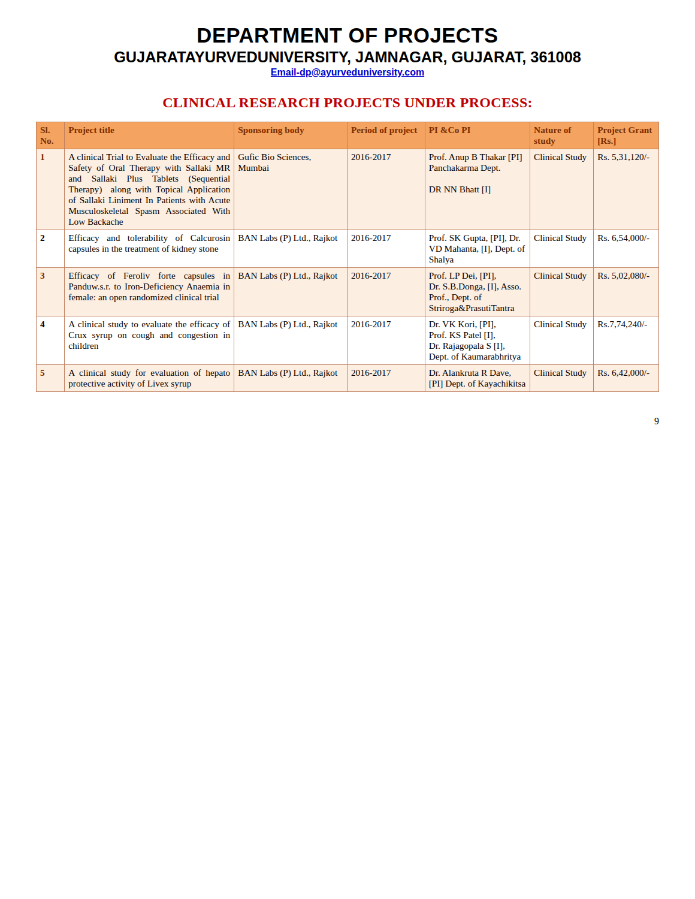DEPARTMENT OF PROJECTS
GUJARATAYURVEDUNIVERSITY, JAMNAGAR, GUJARAT, 361008
Email-dp@ayurveduniversity.com
CLINICAL RESEARCH PROJECTS UNDER PROCESS:
| Sl. No. | Project title | Sponsoring body | Period of project | PI &Co PI | Nature of study | Project Grant [Rs.] |
| --- | --- | --- | --- | --- | --- | --- |
| 1 | A clinical Trial to Evaluate the Efficacy and Safety of Oral Therapy with Sallaki MR and Sallaki Plus Tablets (Sequential Therapy) along with Topical Application of Sallaki Liniment In Patients with Acute Musculoskeletal Spasm Associated With Low Backache | Gufic Bio Sciences, Mumbai | 2016-2017 | Prof. Anup B Thakar [PI] Panchakarma Dept. DR NN Bhatt [I] | Clinical Study | Rs. 5,31,120/- |
| 2 | Efficacy and tolerability of Calcurosin capsules in the treatment of kidney stone | BAN Labs (P) Ltd., Rajkot | 2016-2017 | Prof. SK Gupta, [PI], Dr. VD Mahanta, [I], Dept. of Shalya | Clinical Study | Rs. 6,54,000/- |
| 3 | Efficacy of Feroliv forte capsules in Panduw.s.r. to Iron-Deficiency Anaemia in female: an open randomized clinical trial | BAN Labs (P) Ltd., Rajkot | 2016-2017 | Prof. LP Dei, [PI], Dr. S.B.Donga, [I], Asso. Prof., Dept. of Striroga&PrasutiTantra | Clinical Study | Rs. 5,02,080/- |
| 4 | A clinical study to evaluate the efficacy of Crux syrup on cough and congestion in children | BAN Labs (P) Ltd., Rajkot | 2016-2017 | Dr. VK Kori, [PI], Prof. KS Patel [I], Dr. Rajagopala S [I], Dept. of Kaumarabhritya | Clinical Study | Rs.7,74,240/- |
| 5 | A clinical study for evaluation of hepato protective activity of Livex syrup | BAN Labs (P) Ltd., Rajkot | 2016-2017 | Dr. Alankruta R Dave, [PI] Dept. of Kayachikitsa | Clinical Study | Rs. 6,42,000/- |
9